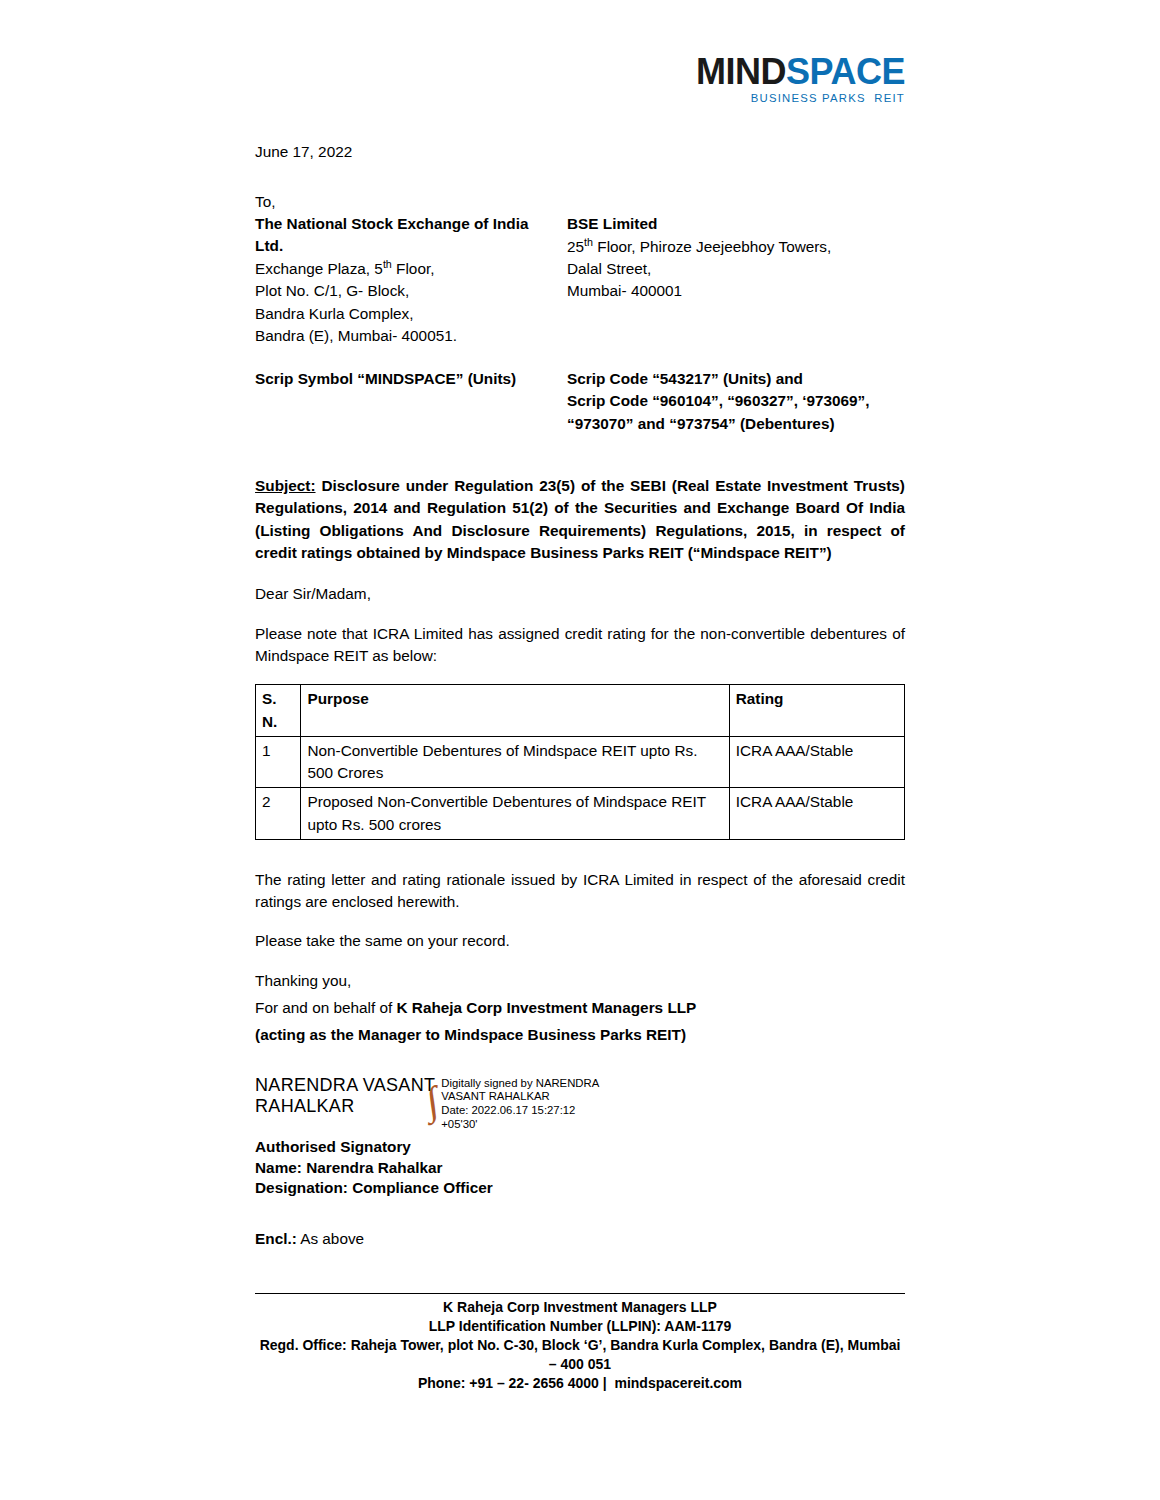MINDSPACE BUSINESS PARKS REIT
June 17, 2022
| To, The National Stock Exchange of India Ltd. Exchange Plaza, 5 th Floor, Plot No. C/1, G- Block, Bandra Kurla Complex, Bandra (E), Mumbai- 400051. | BSE Limited 25 th Floor, Phiroze Jeejeebhoy Towers, Dalal Street, Mumbai- 400001 |
| Scrip Symbol “MINDSPACE” (Units) | Scrip Code “543217” (Units) and Scrip Code “960104”, “960327”, ‘973069”, “973070” and “973754” (Debentures) |
Subject: Disclosure under Regulation 23(5) of the SEBI (Real Estate Investment Trusts) Regulations, 2014 and Regulation 51(2) of the Securities and Exchange Board Of India (Listing Obligations And Disclosure Requirements) Regulations, 2015, in respect of credit ratings obtained by Mindspace Business Parks REIT (“Mindspace REIT”)
Dear Sir/Madam,
Please note that ICRA Limited has assigned credit rating for the non-convertible debentures of Mindspace REIT as below:
| S. N. | Purpose | Rating |
| --- | --- | --- |
| 1 | Non-Convertible Debentures of Mindspace REIT upto Rs. 500 Crores | ICRA AAA/Stable |
| 2 | Proposed Non-Convertible Debentures of Mindspace REIT upto Rs. 500 crores | ICRA AAA/Stable |
The rating letter and rating rationale issued by ICRA Limited in respect of the aforesaid credit ratings are enclosed herewith.
Please take the same on your record.
Thanking you,
For and on behalf of K Raheja Corp Investment Managers LLP
(acting as the Manager to Mindspace Business Parks REIT)
NARENDRA VASANT
RAHALKAR
∫ Digitally signed by NARENDRA
VASANT RAHALKAR
Date: 2022.06.17 15:27:12
+05'30'
Authorised Signatory
Name: Narendra Rahalkar
Designation: Compliance Officer
Encl.: As above
K Raheja Corp Investment Managers LLP
LLP Identification Number (LLPIN): AAM-1179
Regd. Office: Raheja Tower, plot No. C-30, Block ‘G’, Bandra Kurla Complex, Bandra (E), Mumbai – 400 051
Phone: +91 – 22- 2656 4000 | mindspacereit.com